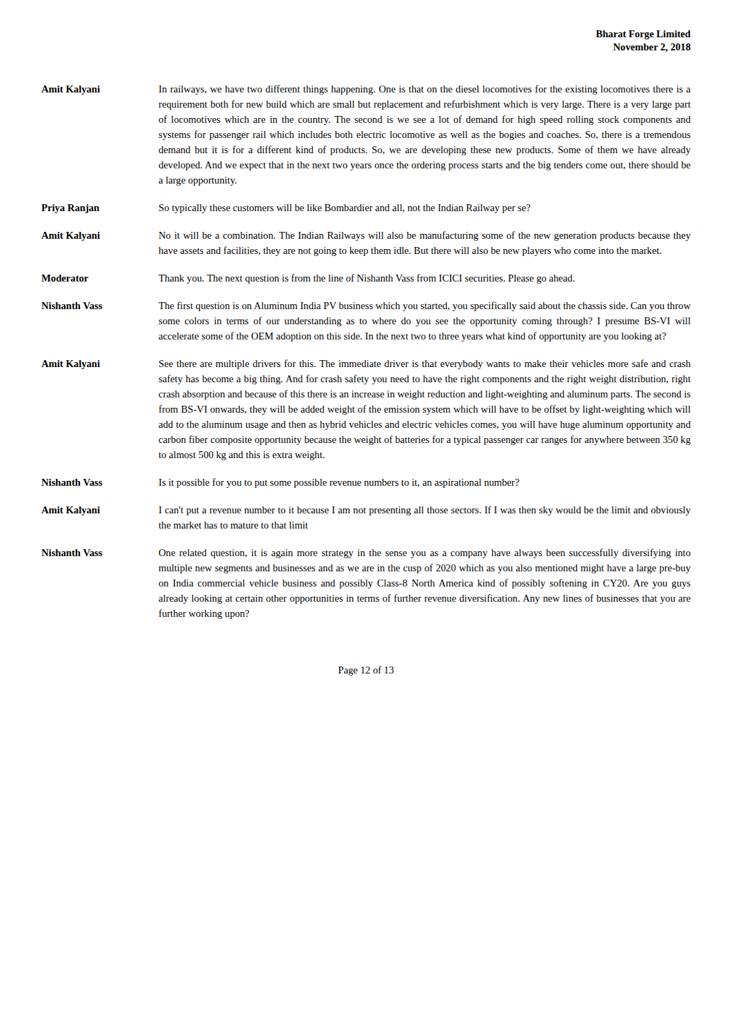Bharat Forge Limited
November 2, 2018
Amit Kalyani
In railways, we have two different things happening. One is that on the diesel locomotives for the existing locomotives there is a requirement both for new build which are small but replacement and refurbishment which is very large. There is a very large part of locomotives which are in the country. The second is we see a lot of demand for high speed rolling stock components and systems for passenger rail which includes both electric locomotive as well as the bogies and coaches. So, there is a tremendous demand but it is for a different kind of products. So, we are developing these new products. Some of them we have already developed. And we expect that in the next two years once the ordering process starts and the big tenders come out, there should be a large opportunity.
Priya Ranjan
So typically these customers will be like Bombardier and all, not the Indian Railway per se?
Amit Kalyani
No it will be a combination. The Indian Railways will also be manufacturing some of the new generation products because they have assets and facilities, they are not going to keep them idle. But there will also be new players who come into the market.
Moderator
Thank you. The next question is from the line of Nishanth Vass from ICICI securities. Please go ahead.
Nishanth Vass
The first question is on Aluminum India PV business which you started, you specifically said about the chassis side. Can you throw some colors in terms of our understanding as to where do you see the opportunity coming through? I presume BS-VI will accelerate some of the OEM adoption on this side. In the next two to three years what kind of opportunity are you looking at?
Amit Kalyani
See there are multiple drivers for this. The immediate driver is that everybody wants to make their vehicles more safe and crash safety has become a big thing. And for crash safety you need to have the right components and the right weight distribution, right crash absorption and because of this there is an increase in weight reduction and light-weighting and aluminum parts. The second is from BS-VI onwards, they will be added weight of the emission system which will have to be offset by light-weighting which will add to the aluminum usage and then as hybrid vehicles and electric vehicles comes, you will have huge aluminum opportunity and carbon fiber composite opportunity because the weight of batteries for a typical passenger car ranges for anywhere between 350 kg to almost 500 kg and this is extra weight.
Nishanth Vass
Is it possible for you to put some possible revenue numbers to it, an aspirational number?
Amit Kalyani
I can't put a revenue number to it because I am not presenting all those sectors. If I was then sky would be the limit and obviously the market has to mature to that limit
Nishanth Vass
One related question, it is again more strategy in the sense you as a company have always been successfully diversifying into multiple new segments and businesses and as we are in the cusp of 2020 which as you also mentioned might have a large pre-buy on India commercial vehicle business and possibly Class-8 North America kind of possibly softening in CY20. Are you guys already looking at certain other opportunities in terms of further revenue diversification. Any new lines of businesses that you are further working upon?
Page 12 of 13